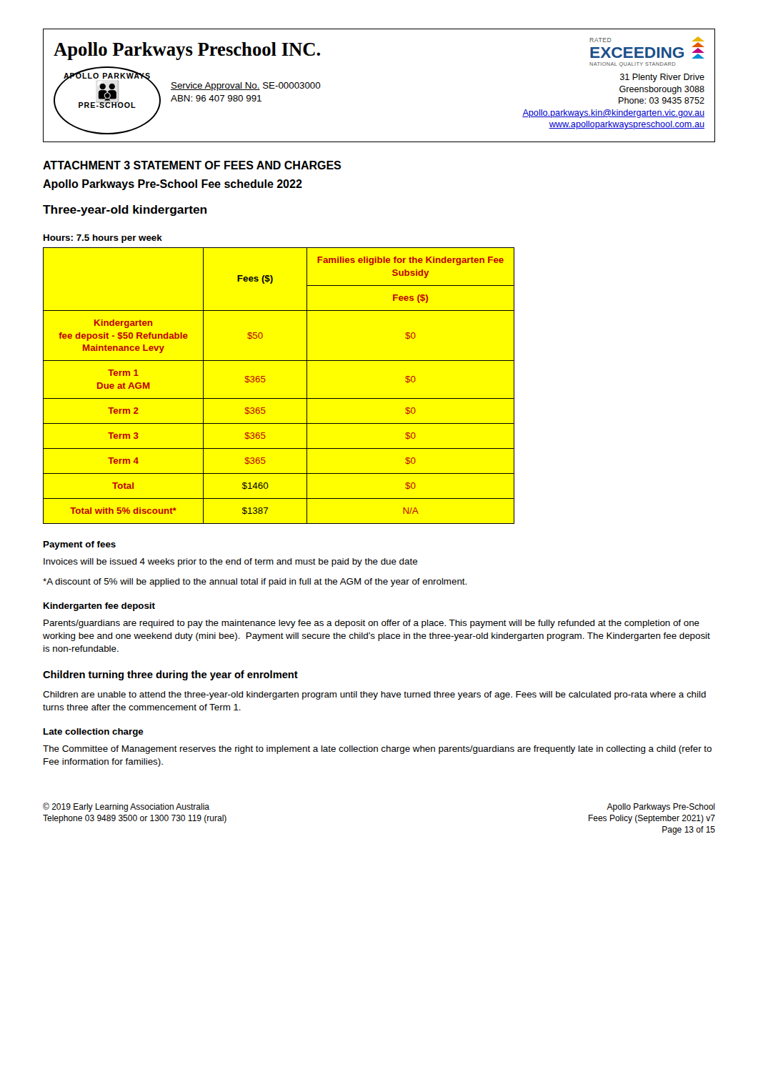Apollo Parkways Preschool INC.
APOLLO PARKWAYS
👪
PRE-SCHOOL
Service Approval No. SE-00003000
ABN: 96 407 980 991
RATED
EXCEEDING
NATIONAL QUALITY STANDARD
31 Plenty River Drive
Greensborough 3088
Phone: 03 9435 8752
Apollo.parkways.kin@kindergarten.vic.gov.au
www.apolloparkwayspreschool.com.au
ATTACHMENT 3 STATEMENT OF FEES AND CHARGES
Apollo Parkways Pre-School Fee schedule 2022
Three-year-old kindergarten
Hours: 7.5 hours per week
| | Fees ($) | Families eligible for the Kindergarten Fee Subsidy |
| --- | --- | --- |
| Fees ($) |
| Kindergarten fee deposit - $50 Refundable Maintenance Levy | $50 | $0 |
| Term 1 Due at AGM | $365 | $0 |
| Term 2 | $365 | $0 |
| Term 3 | $365 | $0 |
| Term 4 | $365 | $0 |
| Total | $1460 | $0 |
| Total with 5% discount* | $1387 | N/A |
Payment of fees
Invoices will be issued 4 weeks prior to the end of term and must be paid by the due date
*A discount of 5% will be applied to the annual total if paid in full at the AGM of the year of enrolment.
Kindergarten fee deposit
Parents/guardians are required to pay the maintenance levy fee as a deposit on offer of a place. This payment will be fully refunded at the completion of one working bee and one weekend duty (mini bee). Payment will secure the child’s place in the three-year-old kindergarten program. The Kindergarten fee deposit is non-refundable.
Children turning three during the year of enrolment
Children are unable to attend the three-year-old kindergarten program until they have turned three years of age. Fees will be calculated pro-rata where a child turns three after the commencement of Term 1.
Late collection charge
The Committee of Management reserves the right to implement a late collection charge when parents/guardians are frequently late in collecting a child (refer to Fee information for families).
© 2019 Early Learning Association Australia
Telephone 03 9489 3500 or 1300 730 119 (rural)
Apollo Parkways Pre-School
Fees Policy (September 2021) v7
Page 13 of 15